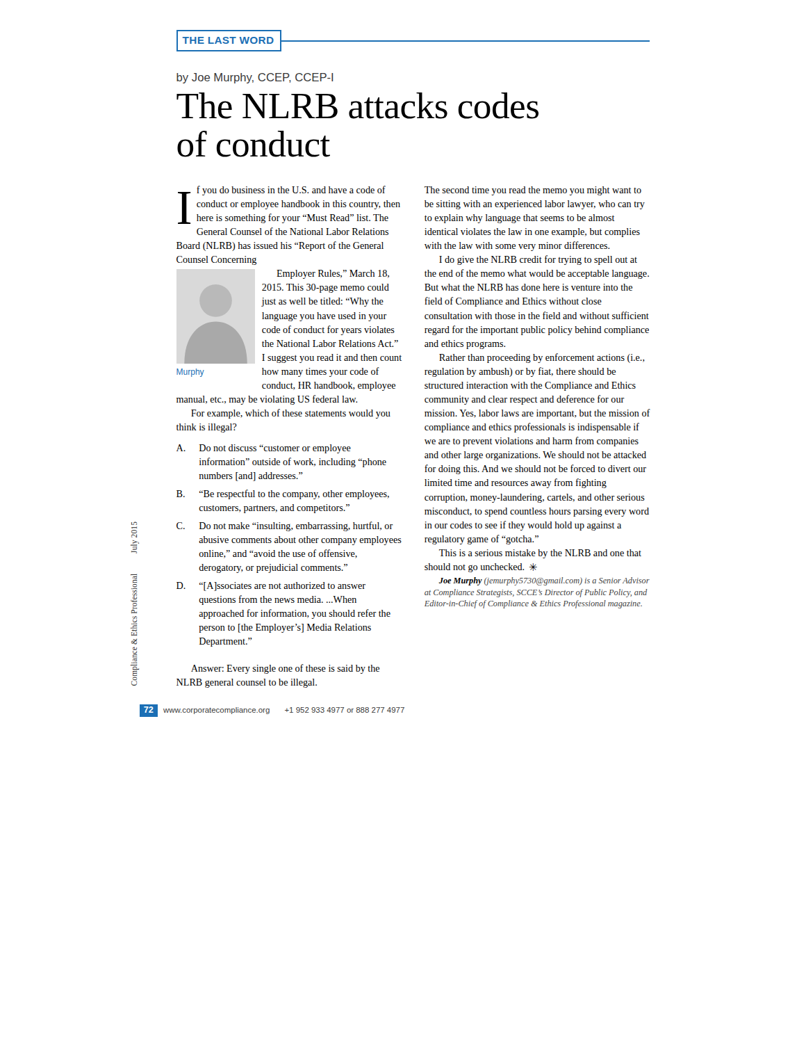THE LAST WORD
by Joe Murphy, CCEP, CCEP-I
The NLRB attacks codes
of conduct
If you do business in the U.S. and have a code of conduct or employee handbook in this country, then here is something for your “Must Read” list. The General Counsel of the National Labor Relations Board (NLRB) has issued his “Report of the General Counsel Concerning
Murphy
Employer Rules,” March 18, 2015. This 30-page memo could just as well be titled: “Why the language you have used in your code of conduct for years violates the National Labor Relations Act.” I suggest you read it and then count how many times your code of conduct, HR handbook, employee manual, etc., may be violating US federal law.
For example, which of these statements would you think is illegal?
A. Do not discuss “customer or employee information” outside of work, including “phone numbers [and] addresses.”
B.“Be respectful to the company, other employees, customers, partners, and competitors.”
C. Do not make “insulting, embarrassing, hurtful, or abusive comments about other company employees online,” and “avoid the use of offensive, derogatory, or prejudicial comments.”
D.“[A]ssociates are not authorized to answer questions from the news media. ...When approached for information, you should refer the person to [the Employer’s] Media Relations Department.”
Answer: Every single one of these is said by the NLRB general counsel to be illegal.
The second time you read the memo you might want to be sitting with an experienced labor lawyer, who can try to explain why language that seems to be almost identical violates the law in one example, but complies with the law with some very minor differences.
I do give the NLRB credit for trying to spell out at the end of the memo what would be acceptable language. But what the NLRB has done here is venture into the field of Compliance and Ethics without close consultation with those in the field and without sufficient regard for the important public policy behind compliance and ethics programs.
Rather than proceeding by enforcement actions (i.e., regulation by ambush) or by fiat, there should be structured interaction with the Compliance and Ethics community and clear respect and deference for our mission. Yes, labor laws are important, but the mission of compliance and ethics professionals is indispensable if we are to prevent violations and harm from companies and other large organizations. We should not be attacked for doing this. And we should not be forced to divert our limited time and resources away from fighting corruption, money-laundering, cartels, and other serious misconduct, to spend countless hours parsing every word in our codes to see if they would hold up against a regulatory game of “gotcha.”
This is a serious mistake by the NLRB and one that should not go unchecked. ✳
Joe Murphy (jemurphy5730@gmail.com) is a Senior Advisor at Compliance Strategists, SCCE’s Director of Public Policy, and Editor-in-Chief of Compliance & Ethics Professional magazine.
Compliance & Ethics Professional July 2015
72 www.corporatecompliance.org +1 952 933 4977 or 888 277 4977